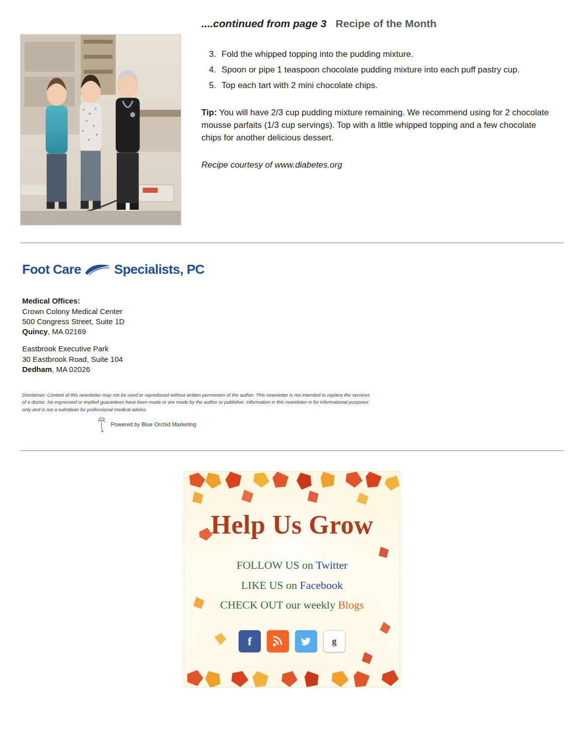....continued from page 3 Recipe of the Month
Fold the whipped topping into the pudding mixture.
Spoon or pipe 1 teaspoon chocolate pudding mixture into each puff pastry cup.
Top each tart with 2 mini chocolate chips.
Tip: You will have 2/3 cup pudding mixture remaining. We recommend using for 2 chocolate mousse parfaits (1/3 cup servings). Top with a little whipped topping and a few chocolate chips for another delicious dessert.
Recipe courtesy of www.diabetes.org
Foot Care Specialists, PC
Medical Offices:
Crown Colony Medical Center
500 Congress Street, Suite 1D
Quincy, MA 02169
Eastbrook Executive Park
30 Eastbrook Road, Suite 104
Dedham, MA 02026
Disclaimer: Content of this newsletter may not be used or reproduced without written permission of the author. This newsletter is not intended to replace the services of a doctor. No expressed or implied guarantees have been made or are made by the author or publisher. Information in this newsletter is for informational purposes only and is not a substitute for professional medical advice.
Powered by Blue Orchid Marketing
Help Us Grow
FOLLOW US on Twitter
LIKE US on Facebook
CHECK OUT our weekly Blogs
f g